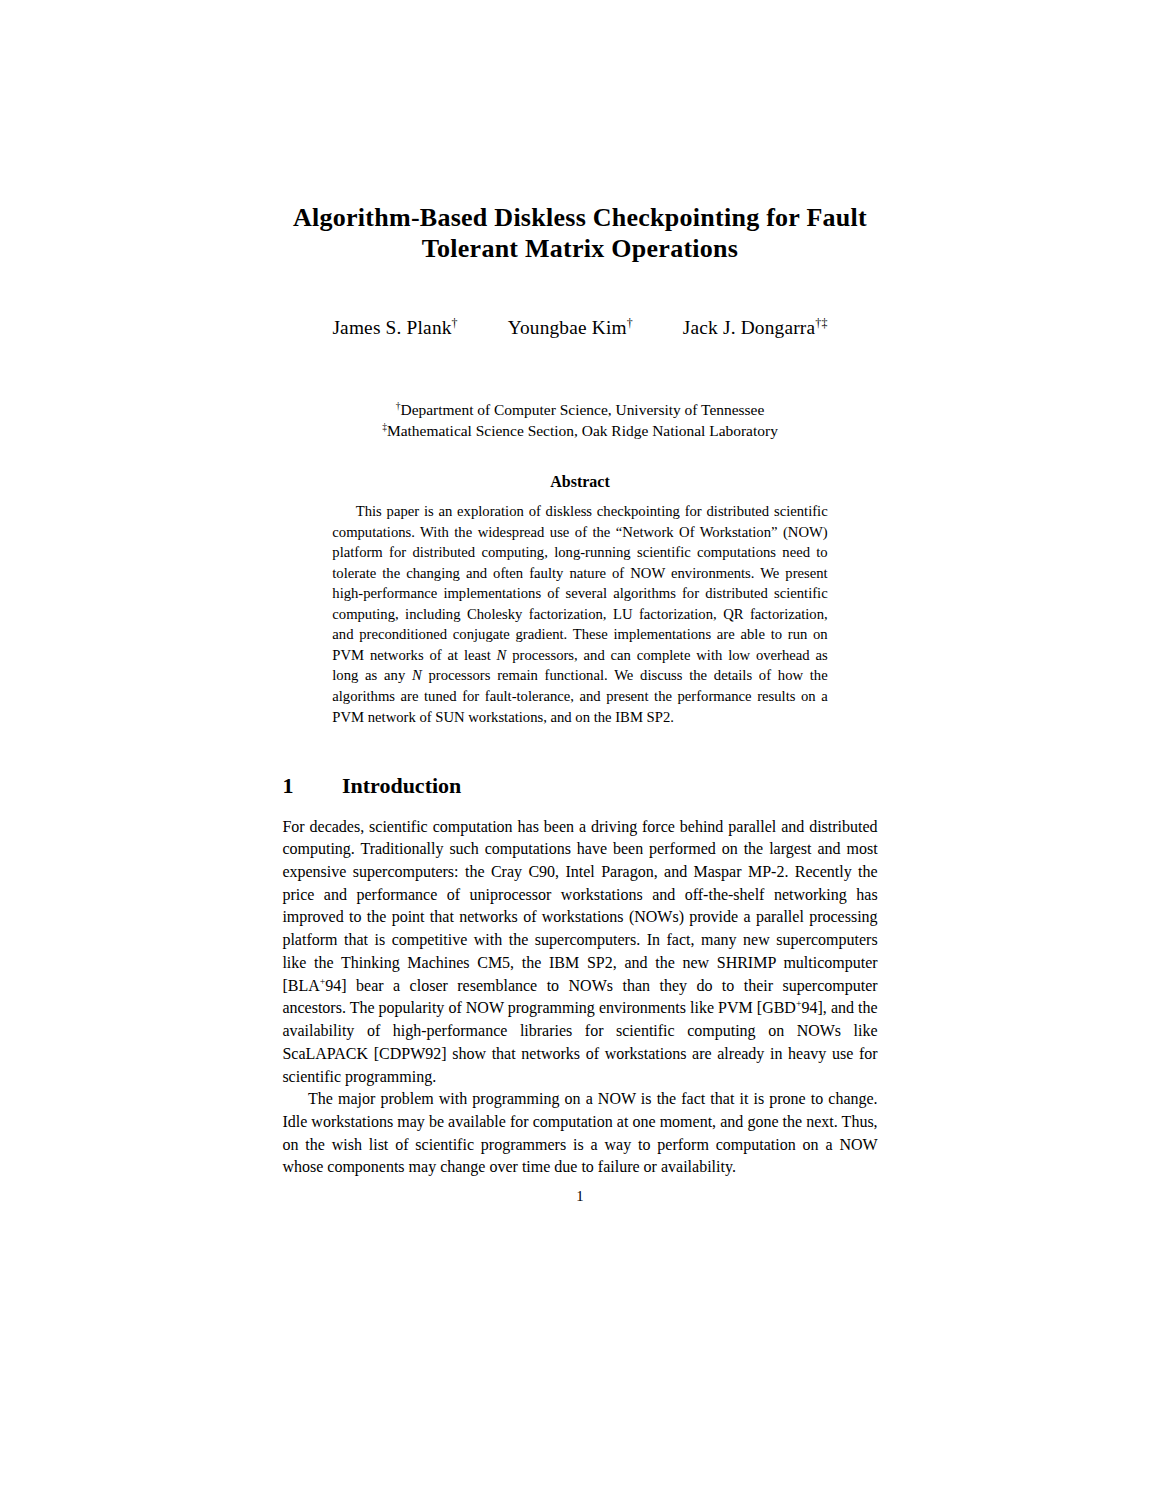Algorithm-Based Diskless Checkpointing for Fault
Tolerant Matrix Operations
James S. Plank† Youngbae Kim† Jack J. Dongarra†‡
†Department of Computer Science, University of Tennessee
‡Mathematical Science Section, Oak Ridge National Laboratory
Abstract
This paper is an exploration of diskless checkpointing for distributed scientific computations. With the widespread use of the “Network Of Workstation” (NOW) platform for distributed computing, long-running scientific computations need to tolerate the changing and often faulty nature of NOW environments. We present high-performance implementations of several algorithms for distributed scientific computing, including Cholesky factorization, LU factorization, QR factorization, and preconditioned conjugate gradient. These implementations are able to run on PVM networks of at least N processors, and can complete with low overhead as long as any N processors remain functional. We discuss the details of how the algorithms are tuned for fault-tolerance, and present the performance results on a PVM network of SUN workstations, and on the IBM SP2.
1 Introduction
For decades, scientific computation has been a driving force behind parallel and distributed computing. Traditionally such computations have been performed on the largest and most expensive supercomputers: the Cray C90, Intel Paragon, and Maspar MP-2. Recently the price and performance of uniprocessor workstations and off-the-shelf networking has improved to the point that networks of workstations (NOWs) provide a parallel processing platform that is competitive with the supercomputers. In fact, many new supercomputers like the Thinking Machines CM5, the IBM SP2, and the new SHRIMP multicomputer [BLA+94] bear a closer resemblance to NOWs than they do to their supercomputer ancestors. The popularity of NOW programming environments like PVM [GBD+94], and the availability of high-performance libraries for scientific computing on NOWs like ScaLAPACK [CDPW92] show that networks of workstations are already in heavy use for scientific programming.
The major problem with programming on a NOW is the fact that it is prone to change. Idle workstations may be available for computation at one moment, and gone the next. Thus, on the wish list of scientific programmers is a way to perform computation on a NOW whose components may change over time due to failure or availability.
1